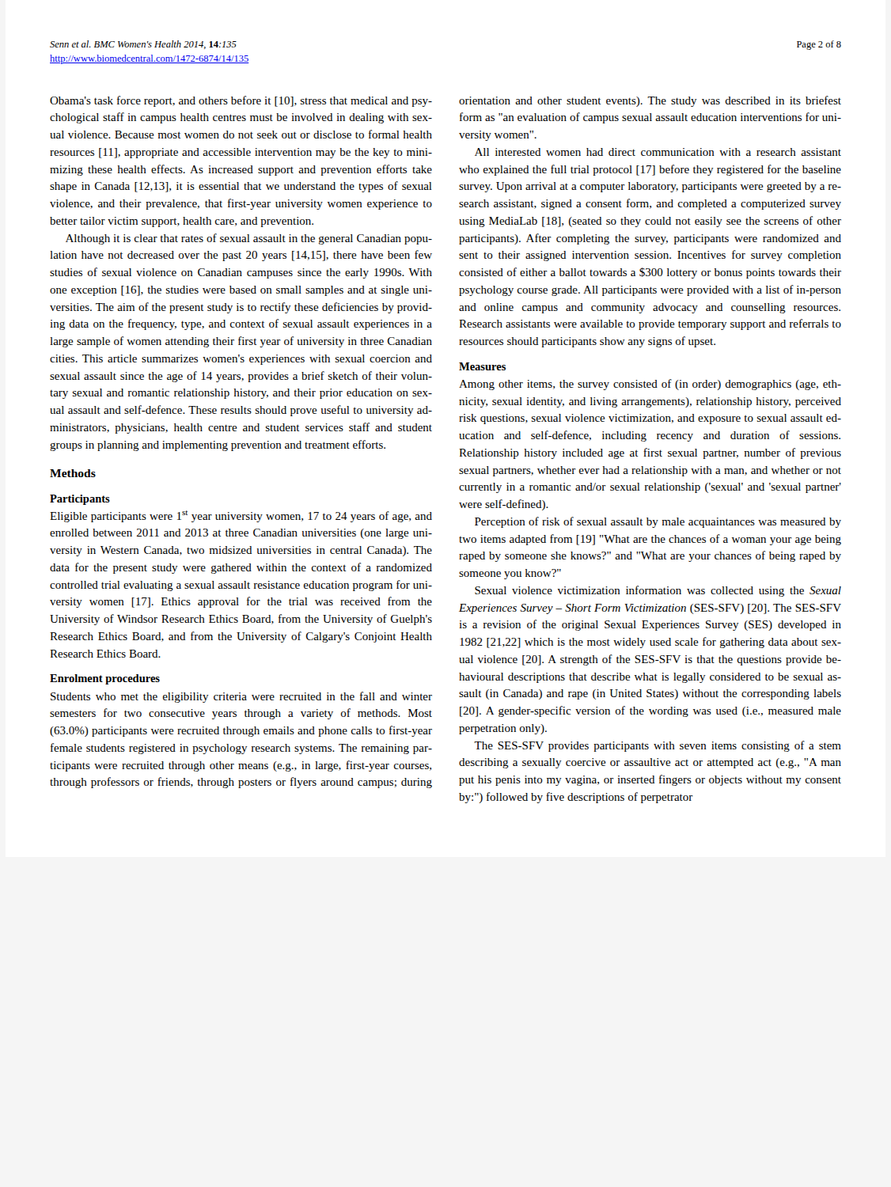Senn et al. BMC Women's Health 2014, 14:135
http://www.biomedcentral.com/1472-6874/14/135
Page 2 of 8
Obama's task force report, and others before it [10], stress that medical and psychological staff in campus health centres must be involved in dealing with sexual violence. Because most women do not seek out or disclose to formal health resources [11], appropriate and accessible intervention may be the key to minimizing these health effects. As increased support and prevention efforts take shape in Canada [12,13], it is essential that we understand the types of sexual violence, and their prevalence, that first-year university women experience to better tailor victim support, health care, and prevention.
Although it is clear that rates of sexual assault in the general Canadian population have not decreased over the past 20 years [14,15], there have been few studies of sexual violence on Canadian campuses since the early 1990s. With one exception [16], the studies were based on small samples and at single universities. The aim of the present study is to rectify these deficiencies by providing data on the frequency, type, and context of sexual assault experiences in a large sample of women attending their first year of university in three Canadian cities. This article summarizes women's experiences with sexual coercion and sexual assault since the age of 14 years, provides a brief sketch of their voluntary sexual and romantic relationship history, and their prior education on sexual assault and self-defence. These results should prove useful to university administrators, physicians, health centre and student services staff and student groups in planning and implementing prevention and treatment efforts.
Methods
Participants
Eligible participants were 1st year university women, 17 to 24 years of age, and enrolled between 2011 and 2013 at three Canadian universities (one large university in Western Canada, two midsized universities in central Canada). The data for the present study were gathered within the context of a randomized controlled trial evaluating a sexual assault resistance education program for university women [17]. Ethics approval for the trial was received from the University of Windsor Research Ethics Board, from the University of Guelph's Research Ethics Board, and from the University of Calgary's Conjoint Health Research Ethics Board.
Enrolment procedures
Students who met the eligibility criteria were recruited in the fall and winter semesters for two consecutive years through a variety of methods. Most (63.0%) participants were recruited through emails and phone calls to first-year female students registered in psychology research systems. The remaining participants were recruited through other means (e.g., in large, first-year courses, through professors or friends, through posters or flyers around campus; during orientation and other student events). The study was described in its briefest form as "an evaluation of campus sexual assault education interventions for university women".
All interested women had direct communication with a research assistant who explained the full trial protocol [17] before they registered for the baseline survey. Upon arrival at a computer laboratory, participants were greeted by a research assistant, signed a consent form, and completed a computerized survey using MediaLab [18], (seated so they could not easily see the screens of other participants). After completing the survey, participants were randomized and sent to their assigned intervention session. Incentives for survey completion consisted of either a ballot towards a $300 lottery or bonus points towards their psychology course grade. All participants were provided with a list of in-person and online campus and community advocacy and counselling resources. Research assistants were available to provide temporary support and referrals to resources should participants show any signs of upset.
Measures
Among other items, the survey consisted of (in order) demographics (age, ethnicity, sexual identity, and living arrangements), relationship history, perceived risk questions, sexual violence victimization, and exposure to sexual assault education and self-defence, including recency and duration of sessions. Relationship history included age at first sexual partner, number of previous sexual partners, whether ever had a relationship with a man, and whether or not currently in a romantic and/or sexual relationship ('sexual' and 'sexual partner' were self-defined).
Perception of risk of sexual assault by male acquaintances was measured by two items adapted from [19] "What are the chances of a woman your age being raped by someone she knows?" and "What are your chances of being raped by someone you know?"
Sexual violence victimization information was collected using the Sexual Experiences Survey – Short Form Victimization (SES-SFV) [20]. The SES-SFV is a revision of the original Sexual Experiences Survey (SES) developed in 1982 [21,22] which is the most widely used scale for gathering data about sexual violence [20]. A strength of the SES-SFV is that the questions provide behavioural descriptions that describe what is legally considered to be sexual assault (in Canada) and rape (in United States) without the corresponding labels [20]. A gender-specific version of the wording was used (i.e., measured male perpetration only).
The SES-SFV provides participants with seven items consisting of a stem describing a sexually coercive or assaultive act or attempted act (e.g., "A man put his penis into my vagina, or inserted fingers or objects without my consent by:") followed by five descriptions of perpetrator